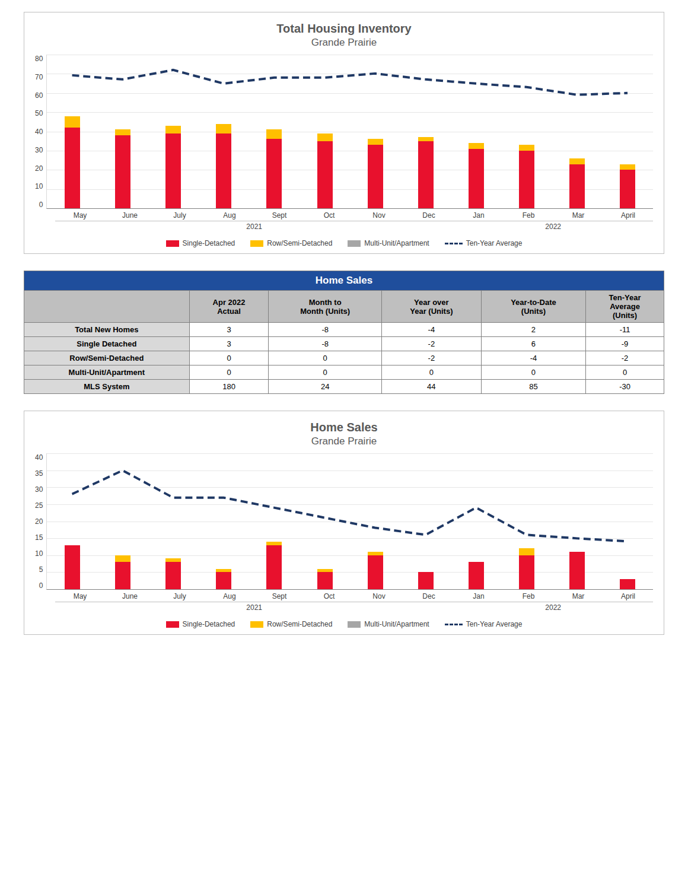Total Housing Inventory
Grande Prairie
80706050 403020100
May June July Aug Sept Oct Nov Dec Jan Feb Mar April
2021
2022
Single-Detached
Row/Semi-Detached
Multi-Unit/Apartment
Ten-Year Average
Home Sales
| | Apr 2022 Actual | Month to Month (Units) | Year over Year (Units) | Year-to-Date (Units) | Ten-Year Average (Units) |
| --- | --- | --- | --- | --- | --- |
| Total New Homes | 3 | -8 | -4 | 2 | -11 |
| Single Detached | 3 | -8 | -2 | 6 | -9 |
| Row/Semi-Detached | 0 | 0 | -2 | -4 | -2 |
| Multi-Unit/Apartment | 0 | 0 | 0 | 0 | 0 |
| MLS System | 180 | 24 | 44 | 85 | -30 |
Home Sales
Grande Prairie
40353025 20151050
May June July Aug Sept Oct Nov Dec Jan Feb Mar April
2021
2022
Single-Detached
Row/Semi-Detached
Multi-Unit/Apartment
Ten-Year Average